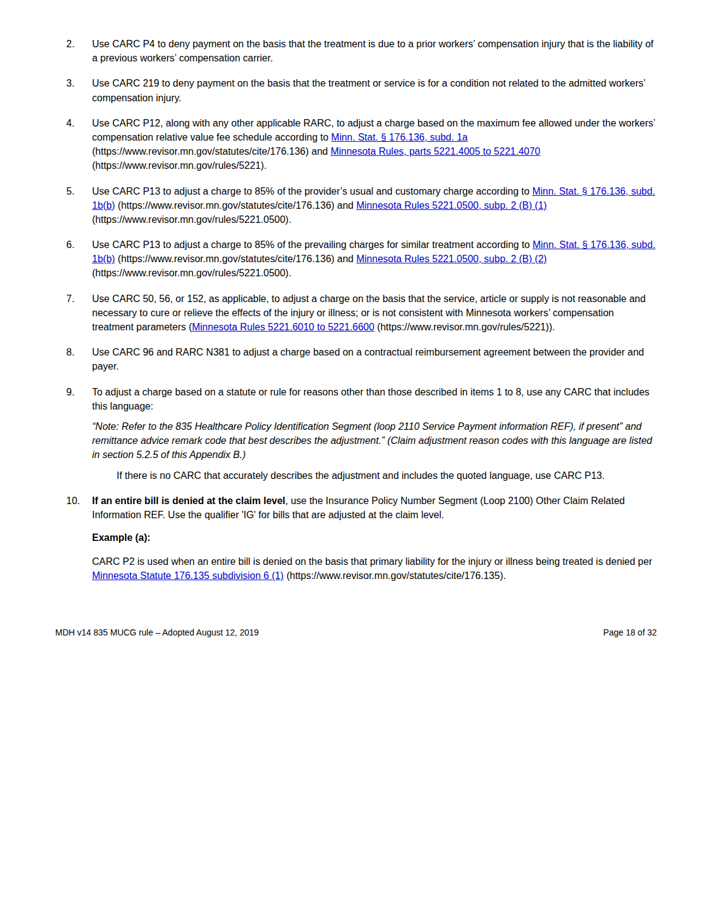Use CARC P4 to deny payment on the basis that the treatment is due to a prior workers’ compensation injury that is the liability of a previous workers’ compensation carrier.
Use CARC 219 to deny payment on the basis that the treatment or service is for a condition not related to the admitted workers’ compensation injury.
Use CARC P12, along with any other applicable RARC, to adjust a charge based on the maximum fee allowed under the workers’ compensation relative value fee schedule according to Minn. Stat. § 176.136, subd. 1a (https://www.revisor.mn.gov/statutes/cite/176.136) and Minnesota Rules, parts 5221.4005 to 5221.4070 (https://www.revisor.mn.gov/rules/5221).
Use CARC P13 to adjust a charge to 85% of the provider’s usual and customary charge according to Minn. Stat. § 176.136, subd. 1b(b) (https://www.revisor.mn.gov/statutes/cite/176.136) and Minnesota Rules 5221.0500, subp. 2 (B) (1) (https://www.revisor.mn.gov/rules/5221.0500).
Use CARC P13 to adjust a charge to 85% of the prevailing charges for similar treatment according to Minn. Stat. § 176.136, subd. 1b(b) (https://www.revisor.mn.gov/statutes/cite/176.136) and Minnesota Rules 5221.0500, subp. 2 (B) (2) (https://www.revisor.mn.gov/rules/5221.0500).
Use CARC 50, 56, or 152, as applicable, to adjust a charge on the basis that the service, article or supply is not reasonable and necessary to cure or relieve the effects of the injury or illness; or is not consistent with Minnesota workers’ compensation treatment parameters (Minnesota Rules 5221.6010 to 5221.6600 (https://www.revisor.mn.gov/rules/5221)).
Use CARC 96 and RARC N381 to adjust a charge based on a contractual reimbursement agreement between the provider and payer.
To adjust a charge based on a statute or rule for reasons other than those described in items 1 to 8, use any CARC that includes this language:
“Note: Refer to the 835 Healthcare Policy Identification Segment (loop 2110 Service Payment information REF), if present” and remittance advice remark code that best describes the adjustment.” (Claim adjustment reason codes with this language are listed in section 5.2.5 of this Appendix B.)
If there is no CARC that accurately describes the adjustment and includes the quoted language, use CARC P13.
If an entire bill is denied at the claim level, use the Insurance Policy Number Segment (Loop 2100) Other Claim Related Information REF. Use the qualifier 'IG' for bills that are adjusted at the claim level.
Example (a):
CARC P2 is used when an entire bill is denied on the basis that primary liability for the injury or illness being treated is denied per Minnesota Statute 176.135 subdivision 6 (1) (https://www.revisor.mn.gov/statutes/cite/176.135).
MDH v14 835 MUCG rule – Adopted August 12, 2019 Page 18 of 32